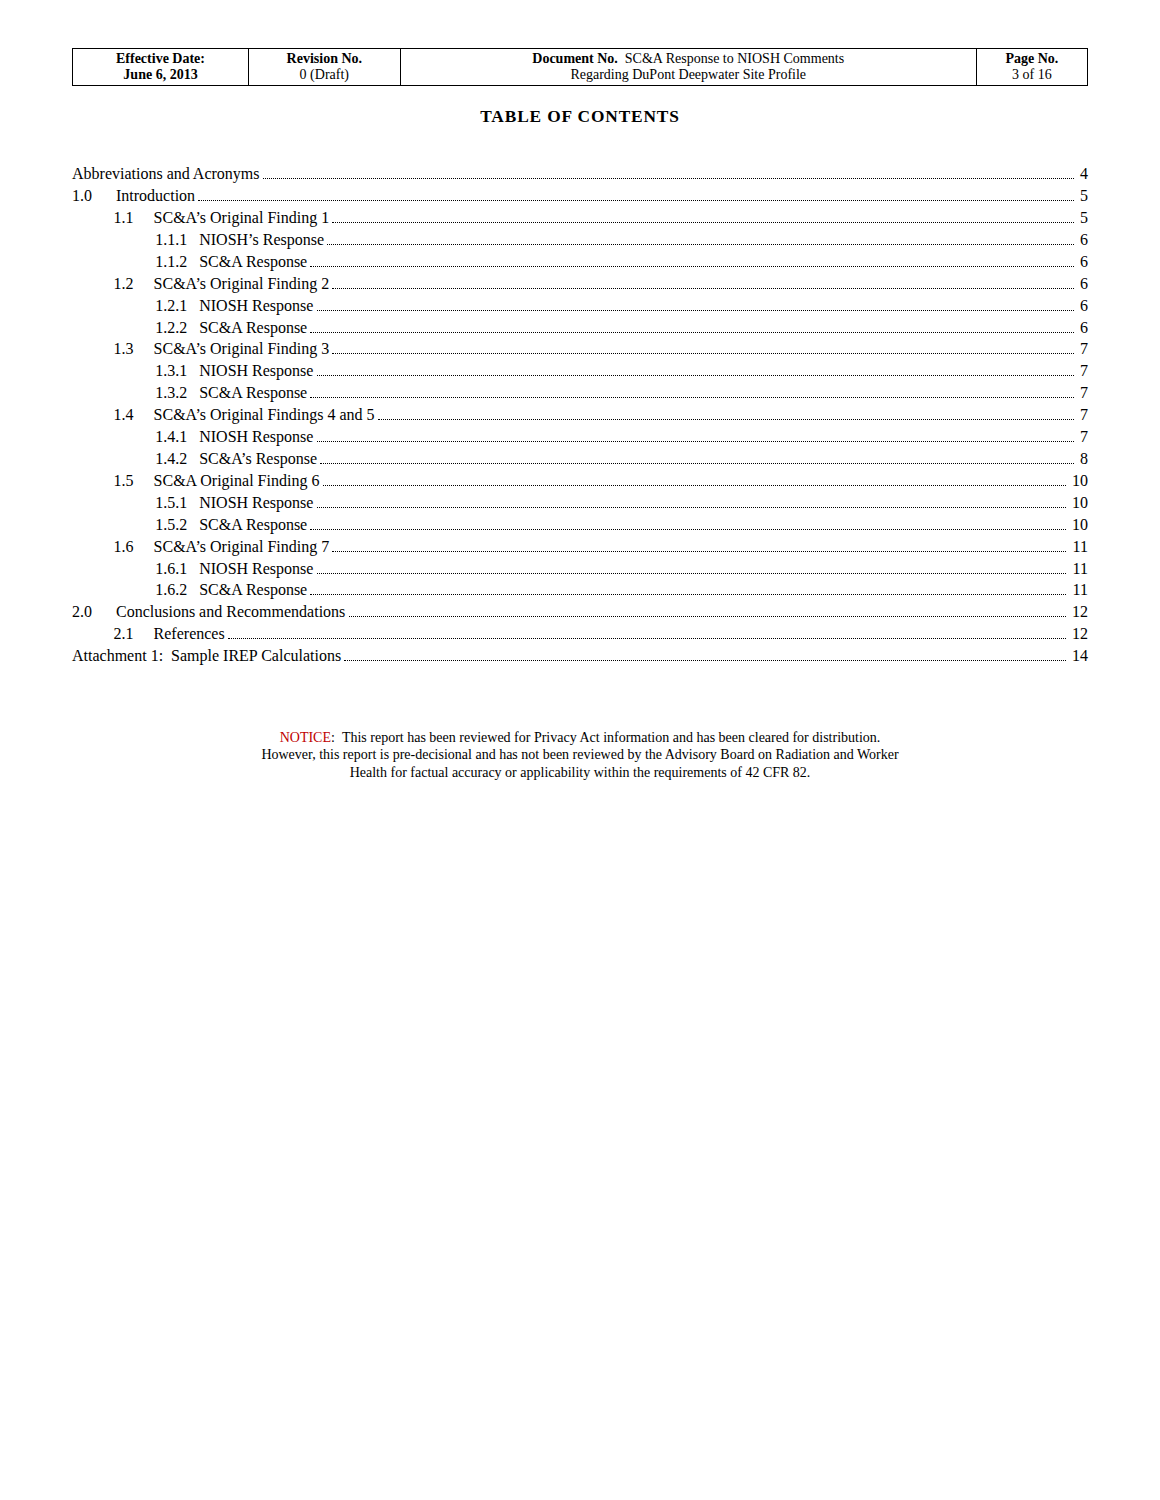| Effective Date: June 6, 2013 | Revision No. 0 (Draft) | Document No. SC&A Response to NIOSH Comments Regarding DuPont Deepwater Site Profile | Page No. 3 of 16 |
TABLE OF CONTENTS
Abbreviations and Acronyms 4
1.0 Introduction 5
1.1 SC&A’s Original Finding 1 5
1.1.1 NIOSH’s Response 6
1.1.2 SC&A Response 6
1.2 SC&A’s Original Finding 2 6
1.2.1 NIOSH Response 6
1.2.2 SC&A Response 6
1.3 SC&A’s Original Finding 3 7
1.3.1 NIOSH Response 7
1.3.2 SC&A Response 7
1.4 SC&A’s Original Findings 4 and 5 7
1.4.1 NIOSH Response 7
1.4.2 SC&A’s Response 8
1.5 SC&A Original Finding 6 10
1.5.1 NIOSH Response 10
1.5.2 SC&A Response 10
1.6 SC&A’s Original Finding 7 11
1.6.1 NIOSH Response 11
1.6.2 SC&A Response 11
2.0 Conclusions and Recommendations 12
2.1 References 12
Attachment 1: Sample IREP Calculations 14
NOTICE: This report has been reviewed for Privacy Act information and has been cleared for distribution.
However, this report is pre-decisional and has not been reviewed by the Advisory Board on Radiation and Worker
Health for factual accuracy or applicability within the requirements of 42 CFR 82.